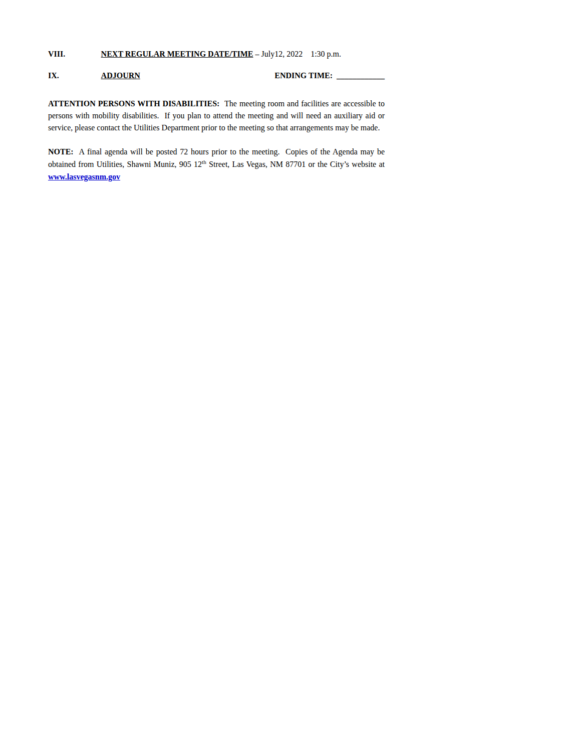VIII. NEXT REGULAR MEETING DATE/TIME – July12, 2022 1:30 p.m.
IX. ADJOURN ENDING TIME: ____________
ATTENTION PERSONS WITH DISABILITIES: The meeting room and facilities are accessible to persons with mobility disabilities. If you plan to attend the meeting and will need an auxiliary aid or service, please contact the Utilities Department prior to the meeting so that arrangements may be made.
NOTE: A final agenda will be posted 72 hours prior to the meeting. Copies of the Agenda may be obtained from Utilities, Shawni Muniz, 905 12th Street, Las Vegas, NM 87701 or the City’s website at www.lasvegasnm.gov